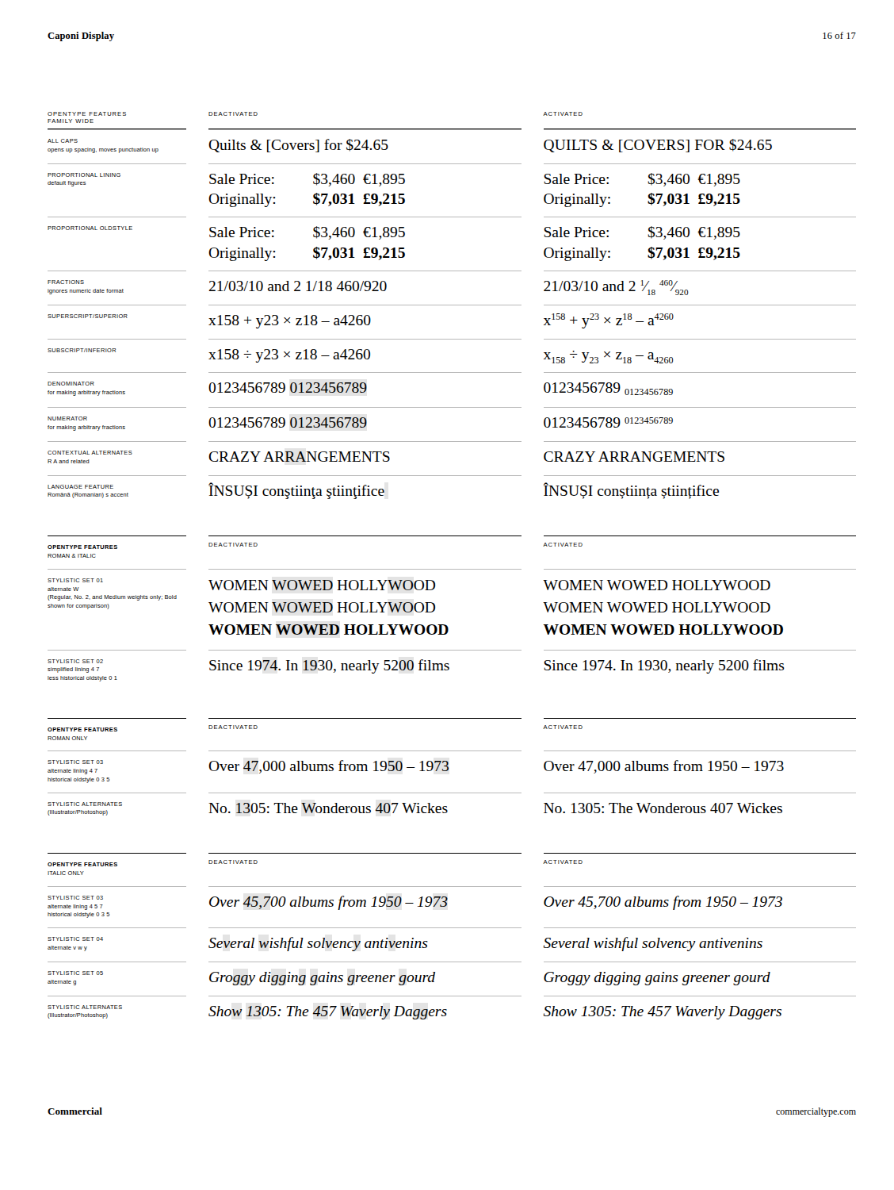Caponi Display
16 of 17
OPENTYPE FEATURES
FAMILY WIDE
DEACTIVATED
ACTIVATED
ALL CAPSopens up spacing, moves punctuation up
Quilts & [Covers] for $24.65
QUILTS & [COVERS] FOR $24.65
PROPORTIONAL LININGdefault figures
| Sale Price: | $3,460 €1,895 |
| Originally: | $7,031 £9,215 |
| Sale Price: | $3,460 €1,895 |
| Originally: | $7,031 £9,215 |
PROPORTIONAL OLDSTYLE
| Sale Price: | $3,460 €1,895 |
| Originally: | $7,031 £9,215 |
| Sale Price: | $3,460 €1,895 |
| Originally: | $7,031 £9,215 |
FRACTIONSignores numeric date format
21/03/10 and 2 1/18 460/920
21/03/10 and 2 1⁄18 460⁄920
SUPERSCRIPT/SUPERIOR
x158 + y23 × z18 – a4260
x158 + y23 × z18 – a4260
SUBSCRIPT/INFERIOR
x158 ÷ y23 × z18 – a4260
x158 ÷ y23 × z18 – a4260
DENOMINATORfor making arbitrary fractions
0123456789 0123456789
0123456789 0123456789
NUMERATORfor making arbitrary fractions
0123456789 0123456789
0123456789 0123456789
CONTEXTUAL ALTERNATESR A and related
CRAZY ARRANGEMENTS
CRAZY ARRANGEMENTS
LANGUAGE FEATURERomână (Romanian) s accent
ÎNSUȘI conştiinţa ştiinţifice
ÎNSUȘI conștiința științifice
OPENTYPE FEATURESROMAN & ITALIC
DEACTIVATED
ACTIVATED
STYLISTIC SET 01alternate W
(Regular, No. 2, and Medium weights only; Bold shown for comparison)
WOMEN WOWED HOLLYWOOD WOMEN WOWED HOLLYWOOD WOMEN WOWED HOLLYWOOD
WOMEN WOWED HOLLYWOOD WOMEN WOWED HOLLYWOOD WOMEN WOWED HOLLYWOOD
STYLISTIC SET 02simplified lining 4 7
less historical oldstyle 0 1
Since 1974. In 1930, nearly 5200 films
Since 1974. In 1930, nearly 5200 films
OPENTYPE FEATURESROMAN ONLY
DEACTIVATED
ACTIVATED
STYLISTIC SET 03alternate lining 4 7
historical oldstyle 0 3 5
Over 47,000 albums from 1950 – 1973
Over 47,000 albums from 1950 – 1973
STYLISTIC ALTERNATES(Illustrator/Photoshop)
No. 1305: The Wonderous 407 Wickes
No. 1305: The Wonderous 407 Wickes
OPENTYPE FEATURESITALIC ONLY
DEACTIVATED
ACTIVATED
STYLISTIC SET 03alternate lining 4 5 7
historical oldstyle 0 3 5
Over 45,700 albums from 1950 – 1973
Over 45,700 albums from 1950 – 1973
STYLISTIC SET 04alternate v w y
Several wishful solvency antivenins
Several wishful solvency antivenins
STYLISTIC SET 05alternate g
Groggy digging gains greener gourd
Groggy digging gains greener gourd
STYLISTIC ALTERNATES(Illustrator/Photoshop)
Show 1305: The 457 Waverly Daggers
Show 1305: The 457 Waverly Daggers
Commercial
commercialtype.com